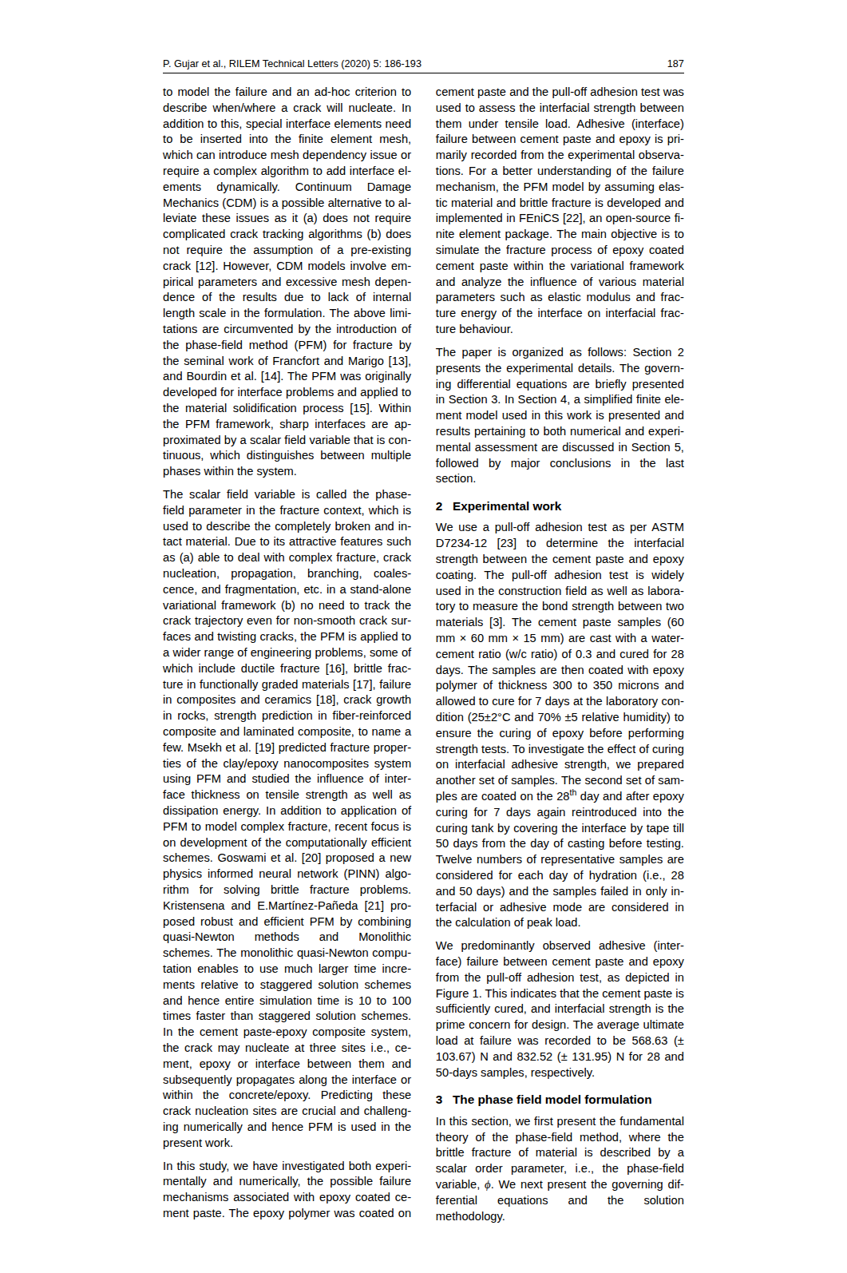P. Gujar et al., RILEM Technical Letters (2020) 5: 186-193 187
to model the failure and an ad-hoc criterion to describe when/where a crack will nucleate. In addition to this, special interface elements need to be inserted into the finite element mesh, which can introduce mesh dependency issue or require a complex algorithm to add interface elements dynamically. Continuum Damage Mechanics (CDM) is a possible alternative to alleviate these issues as it (a) does not require complicated crack tracking algorithms (b) does not require the assumption of a pre-existing crack [12]. However, CDM models involve empirical parameters and excessive mesh dependence of the results due to lack of internal length scale in the formulation. The above limitations are circumvented by the introduction of the phase-field method (PFM) for fracture by the seminal work of Francfort and Marigo [13], and Bourdin et al. [14]. The PFM was originally developed for interface problems and applied to the material solidification process [15]. Within the PFM framework, sharp interfaces are approximated by a scalar field variable that is continuous, which distinguishes between multiple phases within the system.
The scalar field variable is called the phase-field parameter in the fracture context, which is used to describe the completely broken and intact material. Due to its attractive features such as (a) able to deal with complex fracture, crack nucleation, propagation, branching, coalescence, and fragmentation, etc. in a stand-alone variational framework (b) no need to track the crack trajectory even for non-smooth crack surfaces and twisting cracks, the PFM is applied to a wider range of engineering problems, some of which include ductile fracture [16], brittle fracture in functionally graded materials [17], failure in composites and ceramics [18], crack growth in rocks, strength prediction in fiber-reinforced composite and laminated composite, to name a few. Msekh et al. [19] predicted fracture properties of the clay/epoxy nanocomposites system using PFM and studied the influence of interface thickness on tensile strength as well as dissipation energy. In addition to application of PFM to model complex fracture, recent focus is on development of the computationally efficient schemes. Goswami et al. [20] proposed a new physics informed neural network (PINN) algorithm for solving brittle fracture problems. Kristensena and E.Martínez-Pañeda [21] proposed robust and efficient PFM by combining quasi-Newton methods and Monolithic schemes. The monolithic quasi-Newton computation enables to use much larger time increments relative to staggered solution schemes and hence entire simulation time is 10 to 100 times faster than staggered solution schemes. In the cement paste-epoxy composite system, the crack may nucleate at three sites i.e., cement, epoxy or interface between them and subsequently propagates along the interface or within the concrete/epoxy. Predicting these crack nucleation sites are crucial and challenging numerically and hence PFM is used in the present work.
In this study, we have investigated both experimentally and numerically, the possible failure mechanisms associated with epoxy coated cement paste. The epoxy polymer was coated on cement paste and the pull-off adhesion test was used to assess the interfacial strength between them under tensile load. Adhesive (interface) failure between cement paste and epoxy is primarily recorded from the experimental observations. For a better understanding of the failure mechanism, the PFM model by assuming elastic material and brittle fracture is developed and implemented in FEniCS [22], an open-source finite element package. The main objective is to simulate the fracture process of epoxy coated cement paste within the variational framework and analyze the influence of various material parameters such as elastic modulus and fracture energy of the interface on interfacial fracture behaviour.
The paper is organized as follows: Section 2 presents the experimental details. The governing differential equations are briefly presented in Section 3. In Section 4, a simplified finite element model used in this work is presented and results pertaining to both numerical and experimental assessment are discussed in Section 5, followed by major conclusions in the last section.
2 Experimental work
We use a pull-off adhesion test as per ASTM D7234-12 [23] to determine the interfacial strength between the cement paste and epoxy coating. The pull-off adhesion test is widely used in the construction field as well as laboratory to measure the bond strength between two materials [3]. The cement paste samples (60 mm × 60 mm × 15 mm) are cast with a water-cement ratio (w/c ratio) of 0.3 and cured for 28 days. The samples are then coated with epoxy polymer of thickness 300 to 350 microns and allowed to cure for 7 days at the laboratory condition (25±2°C and 70% ±5 relative humidity) to ensure the curing of epoxy before performing strength tests. To investigate the effect of curing on interfacial adhesive strength, we prepared another set of samples. The second set of samples are coated on the 28th day and after epoxy curing for 7 days again reintroduced into the curing tank by covering the interface by tape till 50 days from the day of casting before testing. Twelve numbers of representative samples are considered for each day of hydration (i.e., 28 and 50 days) and the samples failed in only interfacial or adhesive mode are considered in the calculation of peak load.
We predominantly observed adhesive (interface) failure between cement paste and epoxy from the pull-off adhesion test, as depicted in Figure 1. This indicates that the cement paste is sufficiently cured, and interfacial strength is the prime concern for design. The average ultimate load at failure was recorded to be 568.63 (± 103.67) N and 832.52 (± 131.95) N for 28 and 50-days samples, respectively.
3 The phase field model formulation
In this section, we first present the fundamental theory of the phase-field method, where the brittle fracture of material is described by a scalar order parameter, i.e., the phase-field variable, ϕ. We next present the governing differential equations and the solution methodology.